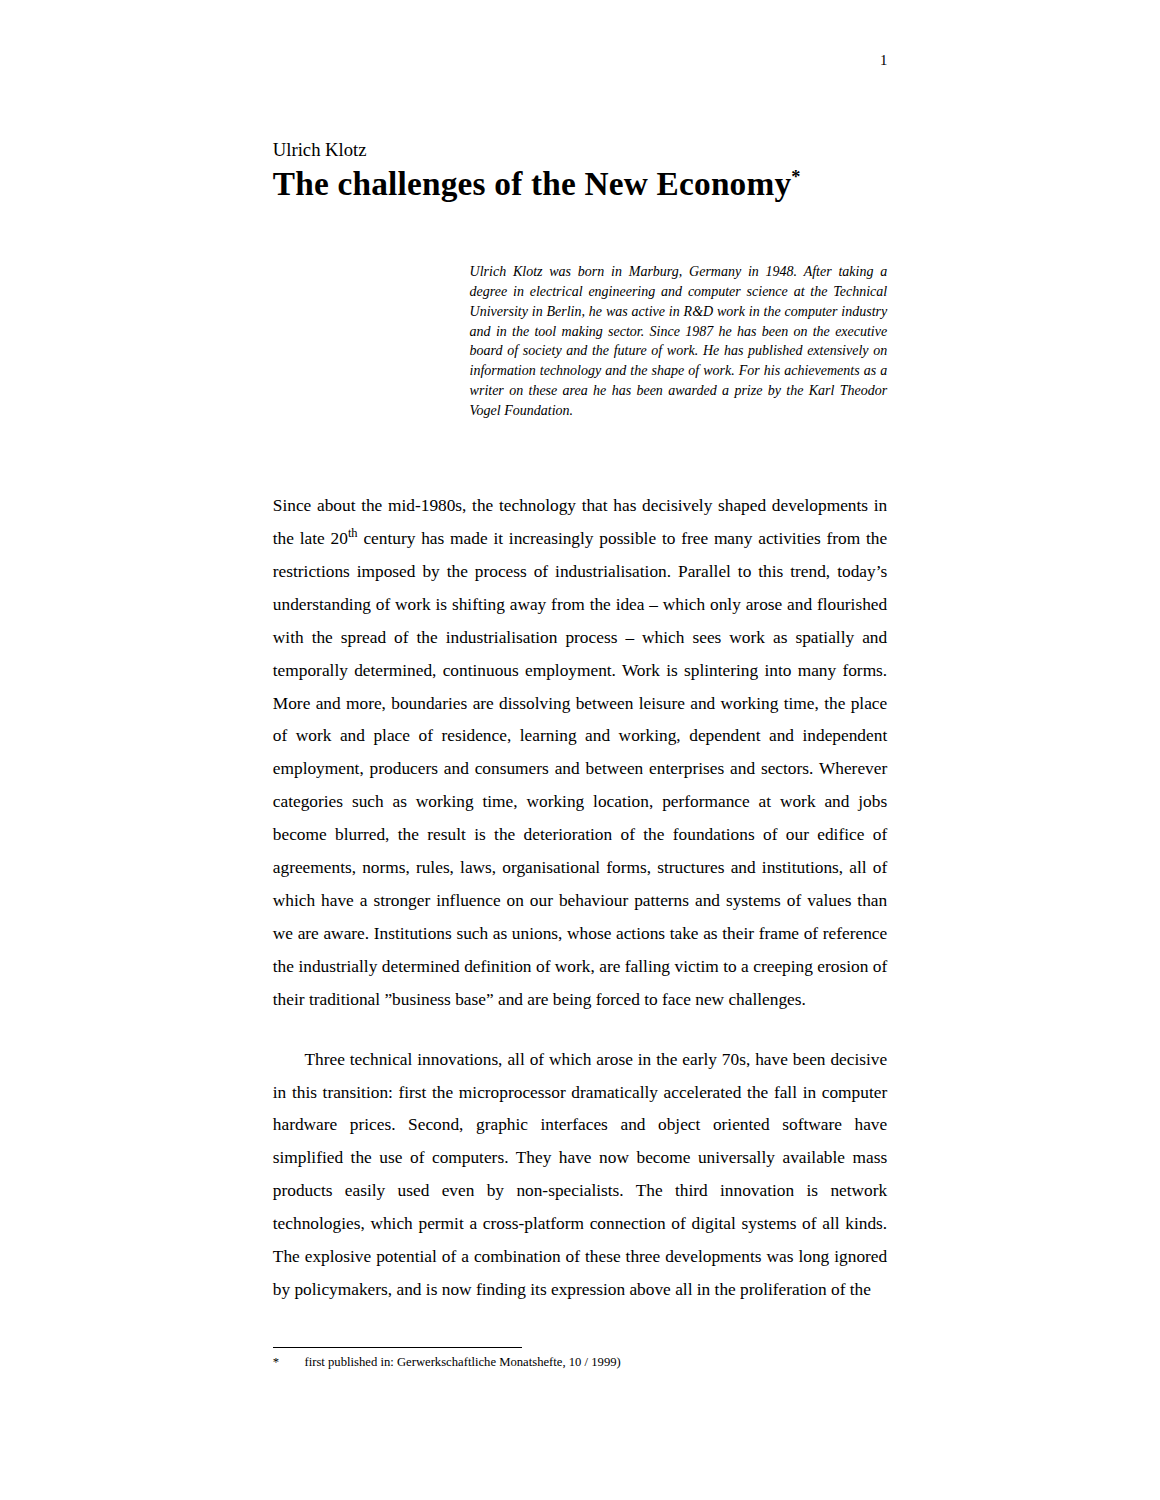1
Ulrich Klotz
The challenges of the New Economy*
Ulrich Klotz was born in Marburg, Germany in 1948. After taking a degree in electrical engineering and computer science at the Technical University in Berlin, he was active in R&D work in the computer industry and in the tool making sector. Since 1987 he has been on the executive board of society and the future of work. He has published extensively on information technology and the shape of work. For his achievements as a writer on these area he has been awarded a prize by the Karl Theodor Vogel Foundation.
Since about the mid-1980s, the technology that has decisively shaped developments in the late 20th century has made it increasingly possible to free many activities from the restrictions imposed by the process of industrialisation. Parallel to this trend, today’s understanding of work is shifting away from the idea – which only arose and flourished with the spread of the industrialisation process – which sees work as spatially and temporally determined, continuous employment. Work is splintering into many forms. More and more, boundaries are dissolving between leisure and working time, the place of work and place of residence, learning and working, dependent and independent employment, producers and consumers and between enterprises and sectors. Wherever categories such as working time, working location, performance at work and jobs become blurred, the result is the deterioration of the foundations of our edifice of agreements, norms, rules, laws, organisational forms, structures and institutions, all of which have a stronger influence on our behaviour patterns and systems of values than we are aware. Institutions such as unions, whose actions take as their frame of reference the industrially determined definition of work, are falling victim to a creeping erosion of their traditional ”business base” and are being forced to face new challenges.
Three technical innovations, all of which arose in the early 70s, have been decisive in this transition: first the microprocessor dramatically accelerated the fall in computer hardware prices. Second, graphic interfaces and object oriented software have simplified the use of computers. They have now become universally available mass products easily used even by non-specialists. The third innovation is network technologies, which permit a cross-platform connection of digital systems of all kinds. The explosive potential of a combination of these three developments was long ignored by policymakers, and is now finding its expression above all in the proliferation of the
*first published in: Gerwerkschaftliche Monatshefte, 10 / 1999)